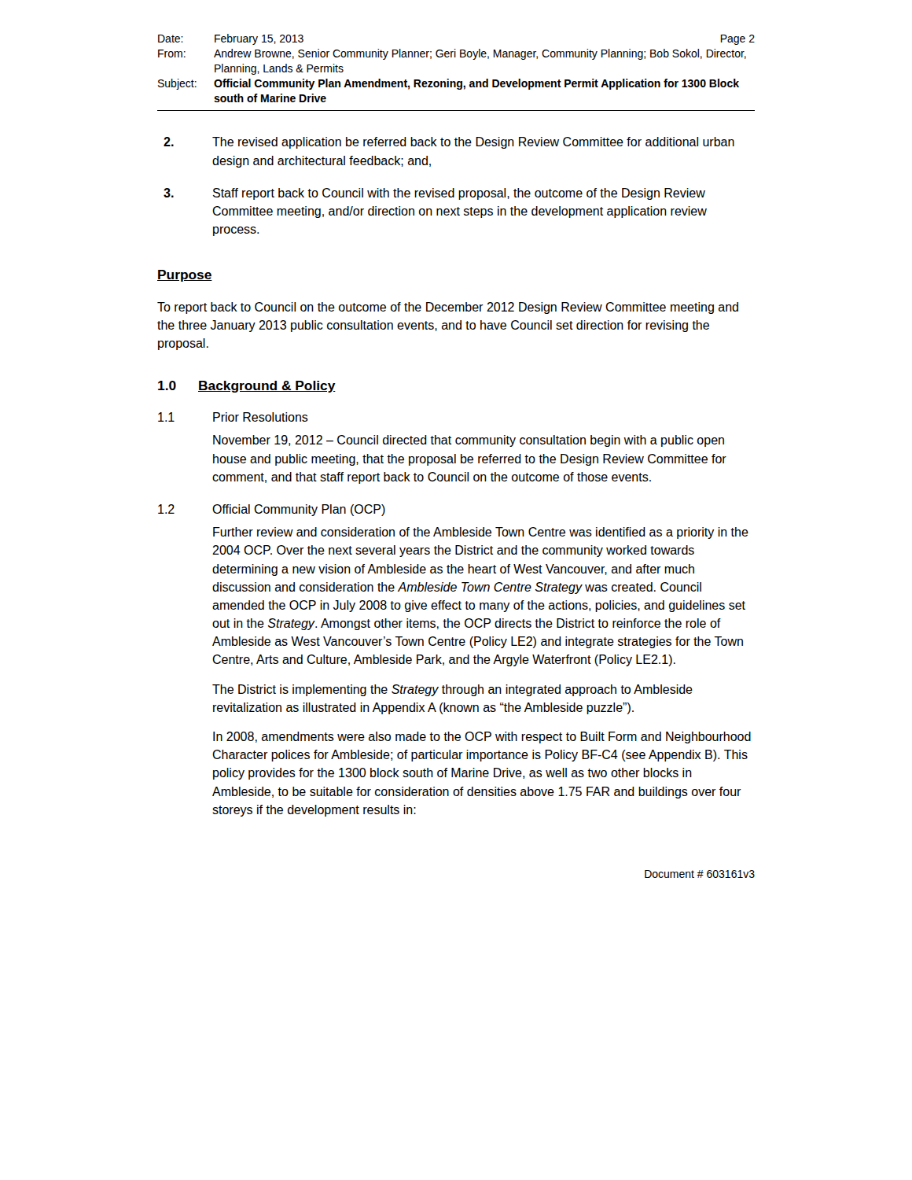| Date: | February 15, 2013 | Page 2 |
| From: | Andrew Browne, Senior Community Planner; Geri Boyle, Manager, Community Planning; Bob Sokol, Director, Planning, Lands & Permits |
| Subject: | Official Community Plan Amendment, Rezoning, and Development Permit Application for 1300 Block south of Marine Drive |
2.
The revised application be referred back to the Design Review Committee for additional urban design and architectural feedback; and,
3.
Staff report back to Council with the revised proposal, the outcome of the Design Review Committee meeting, and/or direction on next steps in the development application review process.
Purpose
To report back to Council on the outcome of the December 2012 Design Review Committee meeting and the three January 2013 public consultation events, and to have Council set direction for revising the proposal.
1.0 Background & Policy
1.1
Prior Resolutions
November 19, 2012 – Council directed that community consultation begin with a public open house and public meeting, that the proposal be referred to the Design Review Committee for comment, and that staff report back to Council on the outcome of those events.
1.2
Official Community Plan (OCP)
Further review and consideration of the Ambleside Town Centre was identified as a priority in the 2004 OCP. Over the next several years the District and the community worked towards determining a new vision of Ambleside as the heart of West Vancouver, and after much discussion and consideration the Ambleside Town Centre Strategy was created. Council amended the OCP in July 2008 to give effect to many of the actions, policies, and guidelines set out in the Strategy. Amongst other items, the OCP directs the District to reinforce the role of Ambleside as West Vancouver’s Town Centre (Policy LE2) and integrate strategies for the Town Centre, Arts and Culture, Ambleside Park, and the Argyle Waterfront (Policy LE2.1).
The District is implementing the Strategy through an integrated approach to Ambleside revitalization as illustrated in Appendix A (known as “the Ambleside puzzle”).
In 2008, amendments were also made to the OCP with respect to Built Form and Neighbourhood Character polices for Ambleside; of particular importance is Policy BF-C4 (see Appendix B). This policy provides for the 1300 block south of Marine Drive, as well as two other blocks in Ambleside, to be suitable for consideration of densities above 1.75 FAR and buildings over four storeys if the development results in:
Document # 603161v3